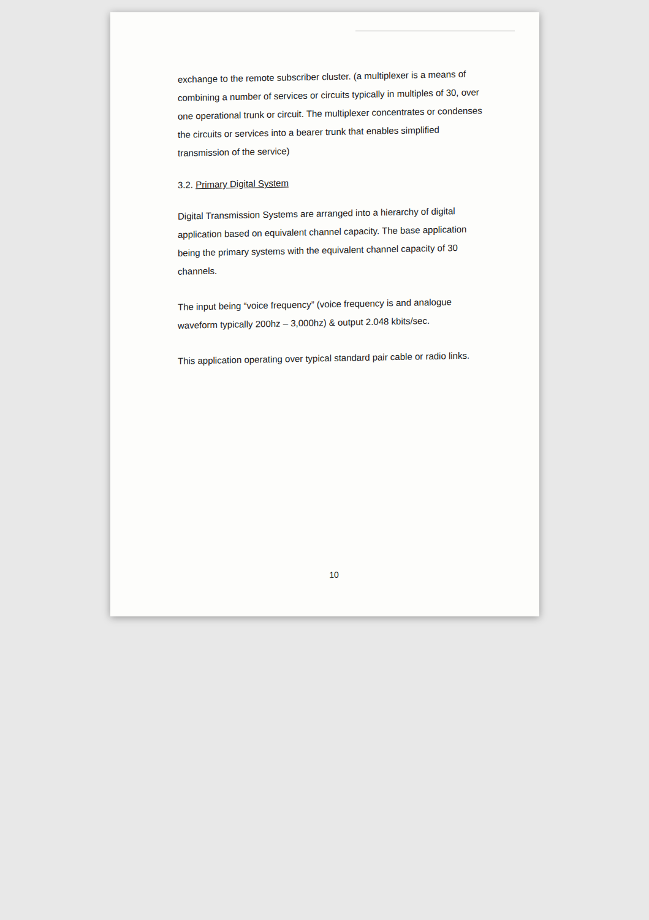exchange to the remote subscriber cluster. (a multiplexer is a means of combining a number of services or circuits typically in multiples of 30, over one operational trunk or circuit. The multiplexer concentrates or condenses the circuits or services into a bearer trunk that enables simplified transmission of the service)
3.2. Primary Digital System
Digital Transmission Systems are arranged into a hierarchy of digital application based on equivalent channel capacity. The base application being the primary systems with the equivalent channel capacity of 30 channels.
The input being “voice frequency” (voice frequency is and analogue waveform typically 200hz – 3,000hz) & output 2.048 kbits/sec.
This application operating over typical standard pair cable or radio links.
10